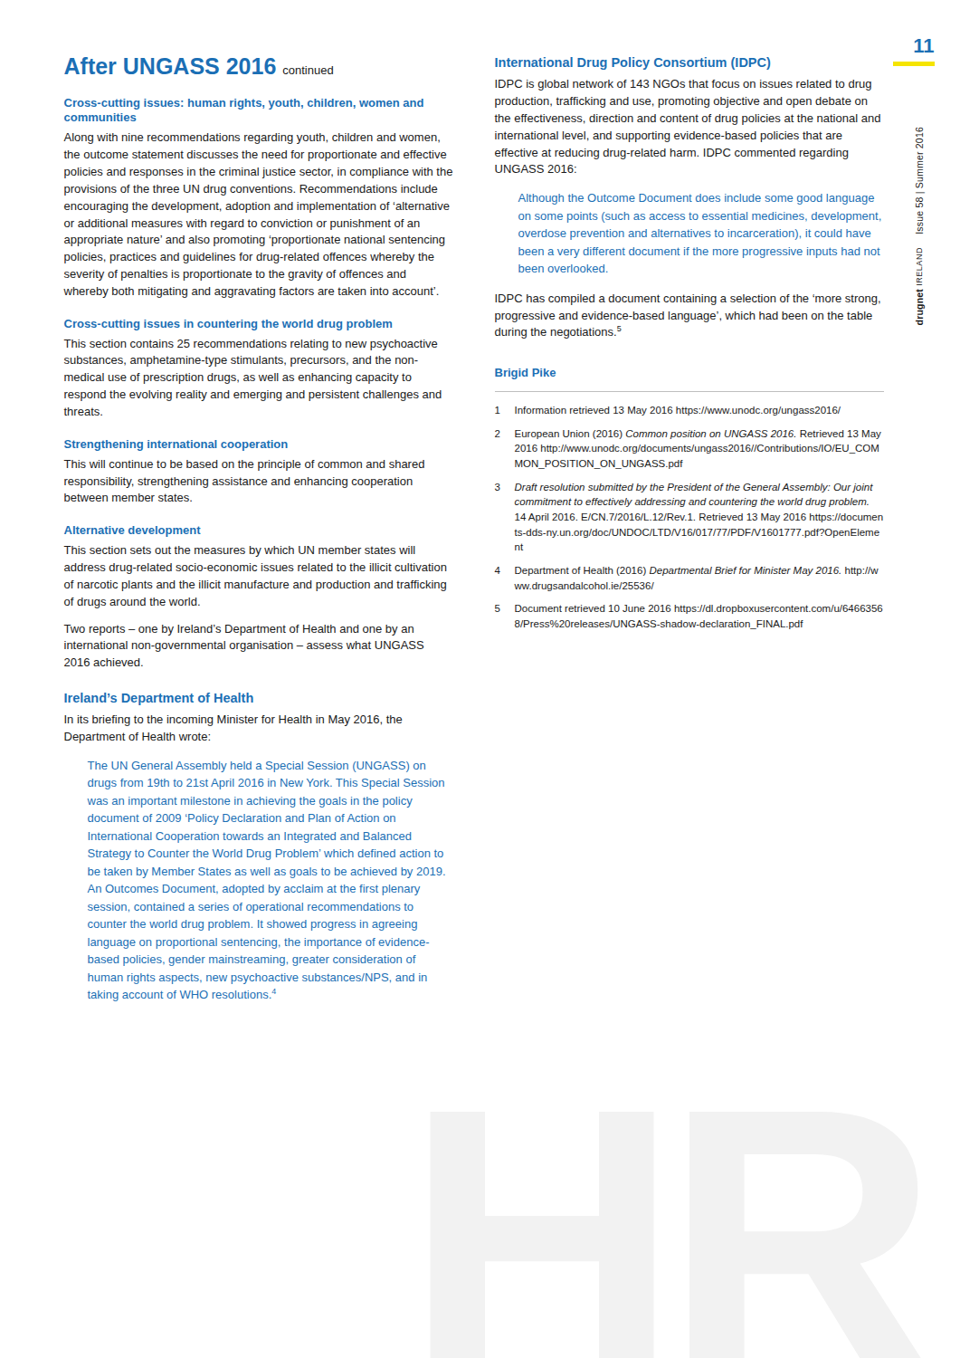11
Issue 58 | Summer 2016 drugnet IRELAND
HR
After UNGASS 2016 continued
Cross-cutting issues: human rights, youth, children, women and communities
Along with nine recommendations regarding youth, children and women, the outcome statement discusses the need for proportionate and effective policies and responses in the criminal justice sector, in compliance with the provisions of the three UN drug conventions. Recommendations include encouraging the development, adoption and implementation of ‘alternative or additional measures with regard to conviction or punishment of an appropriate nature’ and also promoting ‘proportionate national sentencing policies, practices and guidelines for drug-related offences whereby the severity of penalties is proportionate to the gravity of offences and whereby both mitigating and aggravating factors are taken into account’.
Cross-cutting issues in countering the world drug problem
This section contains 25 recommendations relating to new psychoactive substances, amphetamine-type stimulants, precursors, and the non-medical use of prescription drugs, as well as enhancing capacity to respond the evolving reality and emerging and persistent challenges and threats.
Strengthening international cooperation
This will continue to be based on the principle of common and shared responsibility, strengthening assistance and enhancing cooperation between member states.
Alternative development
This section sets out the measures by which UN member states will address drug-related socio-economic issues related to the illicit cultivation of narcotic plants and the illicit manufacture and production and trafficking of drugs around the world.
Two reports – one by Ireland’s Department of Health and one by an international non-governmental organisation – assess what UNGASS 2016 achieved.
Ireland’s Department of Health
In its briefing to the incoming Minister for Health in May 2016, the Department of Health wrote:
The UN General Assembly held a Special Session (UNGASS) on drugs from 19th to 21st April 2016 in New York. This Special Session was an important milestone in achieving the goals in the policy document of 2009 ‘Policy Declaration and Plan of Action on International Cooperation towards an Integrated and Balanced Strategy to Counter the World Drug Problem’ which defined action to be taken by Member States as well as goals to be achieved by 2019. An Outcomes Document, adopted by acclaim at the first plenary session, contained a series of operational recommendations to counter the world drug problem. It showed progress in agreeing language on proportional sentencing, the importance of evidence-based policies, gender mainstreaming, greater consideration of human rights aspects, new psychoactive substances/NPS, and in taking account of WHO resolutions.4
International Drug Policy Consortium (IDPC)
IDPC is global network of 143 NGOs that focus on issues related to drug production, trafficking and use, promoting objective and open debate on the effectiveness, direction and content of drug policies at the national and international level, and supporting evidence-based policies that are effective at reducing drug-related harm. IDPC commented regarding UNGASS 2016:
Although the Outcome Document does include some good language on some points (such as access to essential medicines, development, overdose prevention and alternatives to incarceration), it could have been a very different document if the more progressive inputs had not been overlooked.
IDPC has compiled a document containing a selection of the ‘more strong, progressive and evidence-based language’, which had been on the table during the negotiations.5
Brigid Pike
Information retrieved 13 May 2016 https://www.unodc.org/ungass2016/
European Union (2016) Common position on UNGASS 2016. Retrieved 13 May 2016 http://www.unodc.org/documents/ungass2016//Contributions/IO/EU_COMMON_POSITION_ON_UNGASS.pdf
Draft resolution submitted by the President of the General Assembly: Our joint commitment to effectively addressing and countering the world drug problem. 14 April 2016. E/CN.7/2016/L.12/Rev.1. Retrieved 13 May 2016 https://documents-dds-ny.un.org/doc/UNDOC/LTD/V16/017/77/PDF/V1601777.pdf?OpenElement
Department of Health (2016) Departmental Brief for Minister May 2016. http://www.drugsandalcohol.ie/25536/
Document retrieved 10 June 2016 https://dl.dropboxusercontent.com/u/64663568/Press%20releases/UNGASS-shadow-declaration_FINAL.pdf